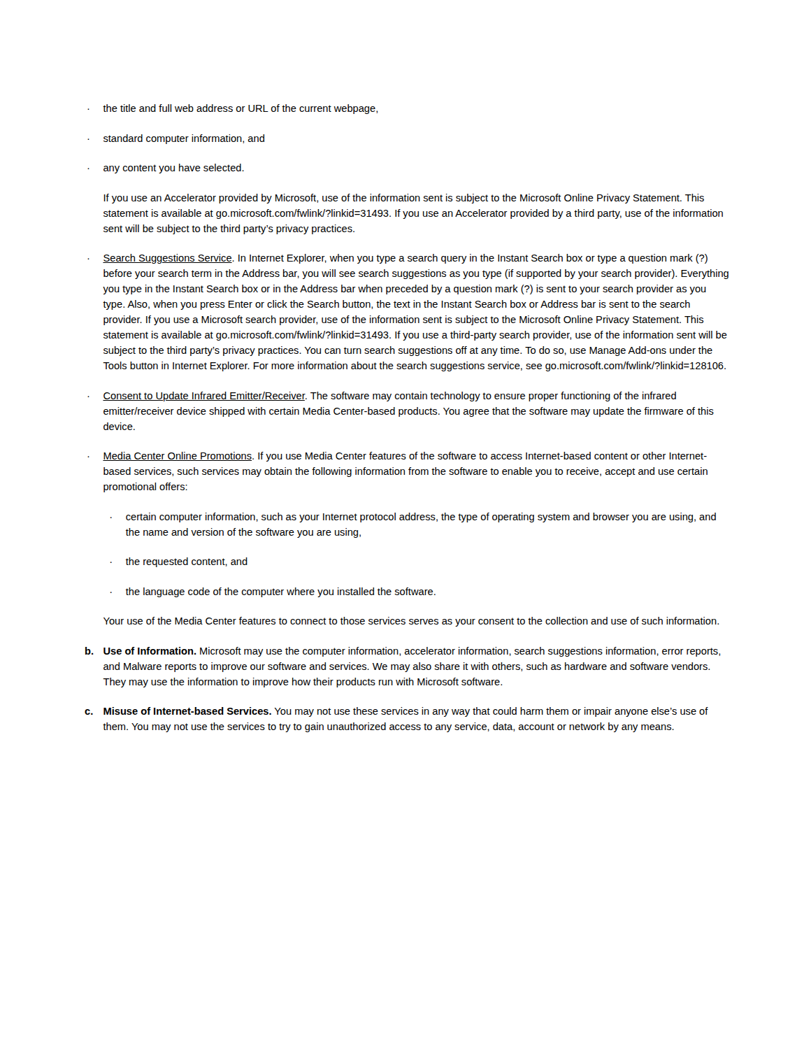the title and full web address or URL of the current webpage,
standard computer information, and
any content you have selected.
If you use an Accelerator provided by Microsoft, use of the information sent is subject to the Microsoft Online Privacy Statement. This statement is available at go.microsoft.com/fwlink/?linkid=31493. If you use an Accelerator provided by a third party, use of the information sent will be subject to the third party’s privacy practices.
Search Suggestions Service. In Internet Explorer, when you type a search query in the Instant Search box or type a question mark (?) before your search term in the Address bar, you will see search suggestions as you type (if supported by your search provider). Everything you type in the Instant Search box or in the Address bar when preceded by a question mark (?) is sent to your search provider as you type. Also, when you press Enter or click the Search button, the text in the Instant Search box or Address bar is sent to the search provider. If you use a Microsoft search provider, use of the information sent is subject to the Microsoft Online Privacy Statement. This statement is available at go.microsoft.com/fwlink/?linkid=31493. If you use a third-party search provider, use of the information sent will be subject to the third party’s privacy practices. You can turn search suggestions off at any time. To do so, use Manage Add-ons under the Tools button in Internet Explorer. For more information about the search suggestions service, see go.microsoft.com/fwlink/?linkid=128106.
Consent to Update Infrared Emitter/Receiver. The software may contain technology to ensure proper functioning of the infrared emitter/receiver device shipped with certain Media Center-based products. You agree that the software may update the firmware of this device.
Media Center Online Promotions. If you use Media Center features of the software to access Internet-based content or other Internet-based services, such services may obtain the following information from the software to enable you to receive, accept and use certain promotional offers:
certain computer information, such as your Internet protocol address, the type of operating system and browser you are using, and the name and version of the software you are using,
the requested content, and
the language code of the computer where you installed the software.
Your use of the Media Center features to connect to those services serves as your consent to the collection and use of such information.
b. Use of Information. Microsoft may use the computer information, accelerator information, search suggestions information, error reports, and Malware reports to improve our software and services. We may also share it with others, such as hardware and software vendors. They may use the information to improve how their products run with Microsoft software.
c. Misuse of Internet-based Services. You may not use these services in any way that could harm them or impair anyone else’s use of them. You may not use the services to try to gain unauthorized access to any service, data, account or network by any means.